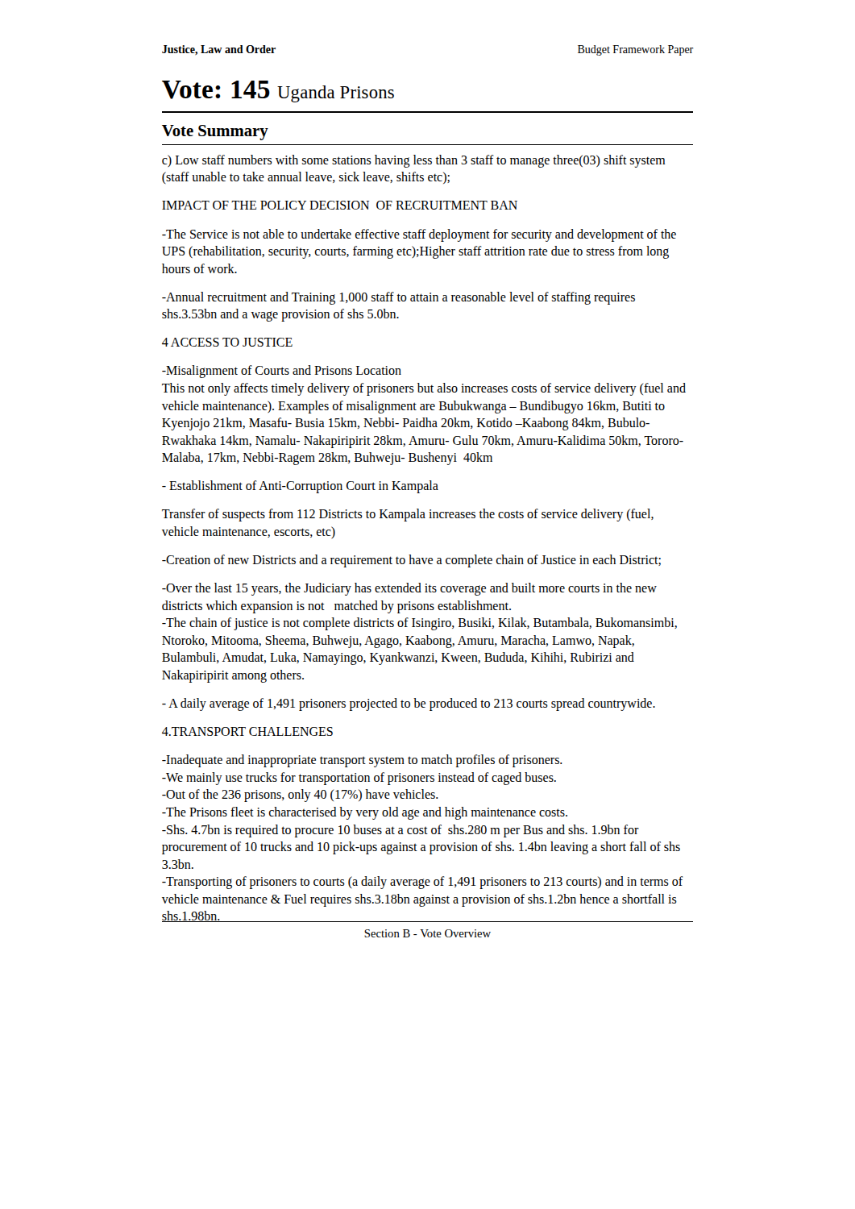Justice, Law and Order Budget Framework Paper
Vote: 145 Uganda Prisons
Vote Summary
c) Low staff numbers with some stations having less than 3 staff to manage three(03) shift system (staff unable to take annual leave, sick leave, shifts etc);
IMPACT OF THE POLICY DECISION OF RECRUITMENT BAN
-The Service is not able to undertake effective staff deployment for security and development of the UPS (rehabilitation, security, courts, farming etc);Higher staff attrition rate due to stress from long hours of work.
-Annual recruitment and Training 1,000 staff to attain a reasonable level of staffing requires shs.3.53bn and a wage provision of shs 5.0bn.
4 ACCESS TO JUSTICE
-Misalignment of Courts and Prisons Location
This not only affects timely delivery of prisoners but also increases costs of service delivery (fuel and vehicle maintenance). Examples of misalignment are Bubukwanga – Bundibugyo 16km, Butiti to Kyenjojo 21km, Masafu- Busia 15km, Nebbi- Paidha 20km, Kotido –Kaabong 84km, Bubulo- Rwakhaka 14km, Namalu- Nakapiripirit 28km, Amuru- Gulu 70km, Amuru-Kalidima 50km, Tororo-Malaba, 17km, Nebbi-Ragem 28km, Buhweju- Bushenyi 40km
- Establishment of Anti-Corruption Court in Kampala
Transfer of suspects from 112 Districts to Kampala increases the costs of service delivery (fuel, vehicle maintenance, escorts, etc)
-Creation of new Districts and a requirement to have a complete chain of Justice in each District;
-Over the last 15 years, the Judiciary has extended its coverage and built more courts in the new districts which expansion is not matched by prisons establishment.
-The chain of justice is not complete districts of Isingiro, Busiki, Kilak, Butambala, Bukomansimbi, Ntoroko, Mitooma, Sheema, Buhweju, Agago, Kaabong, Amuru, Maracha, Lamwo, Napak, Bulambuli, Amudat, Luka, Namayingo, Kyankwanzi, Kween, Bududa, Kihihi, Rubirizi and Nakapiripirit among others.
- A daily average of 1,491 prisoners projected to be produced to 213 courts spread countrywide.
4.TRANSPORT CHALLENGES
-Inadequate and inappropriate transport system to match profiles of prisoners.
-We mainly use trucks for transportation of prisoners instead of caged buses.
-Out of the 236 prisons, only 40 (17%) have vehicles.
-The Prisons fleet is characterised by very old age and high maintenance costs.
-Shs. 4.7bn is required to procure 10 buses at a cost of shs.280 m per Bus and shs. 1.9bn for procurement of 10 trucks and 10 pick-ups against a provision of shs. 1.4bn leaving a short fall of shs 3.3bn.
-Transporting of prisoners to courts (a daily average of 1,491 prisoners to 213 courts) and in terms of vehicle maintenance & Fuel requires shs.3.18bn against a provision of shs.1.2bn hence a shortfall is shs.1.98bn.
Section B - Vote Overview